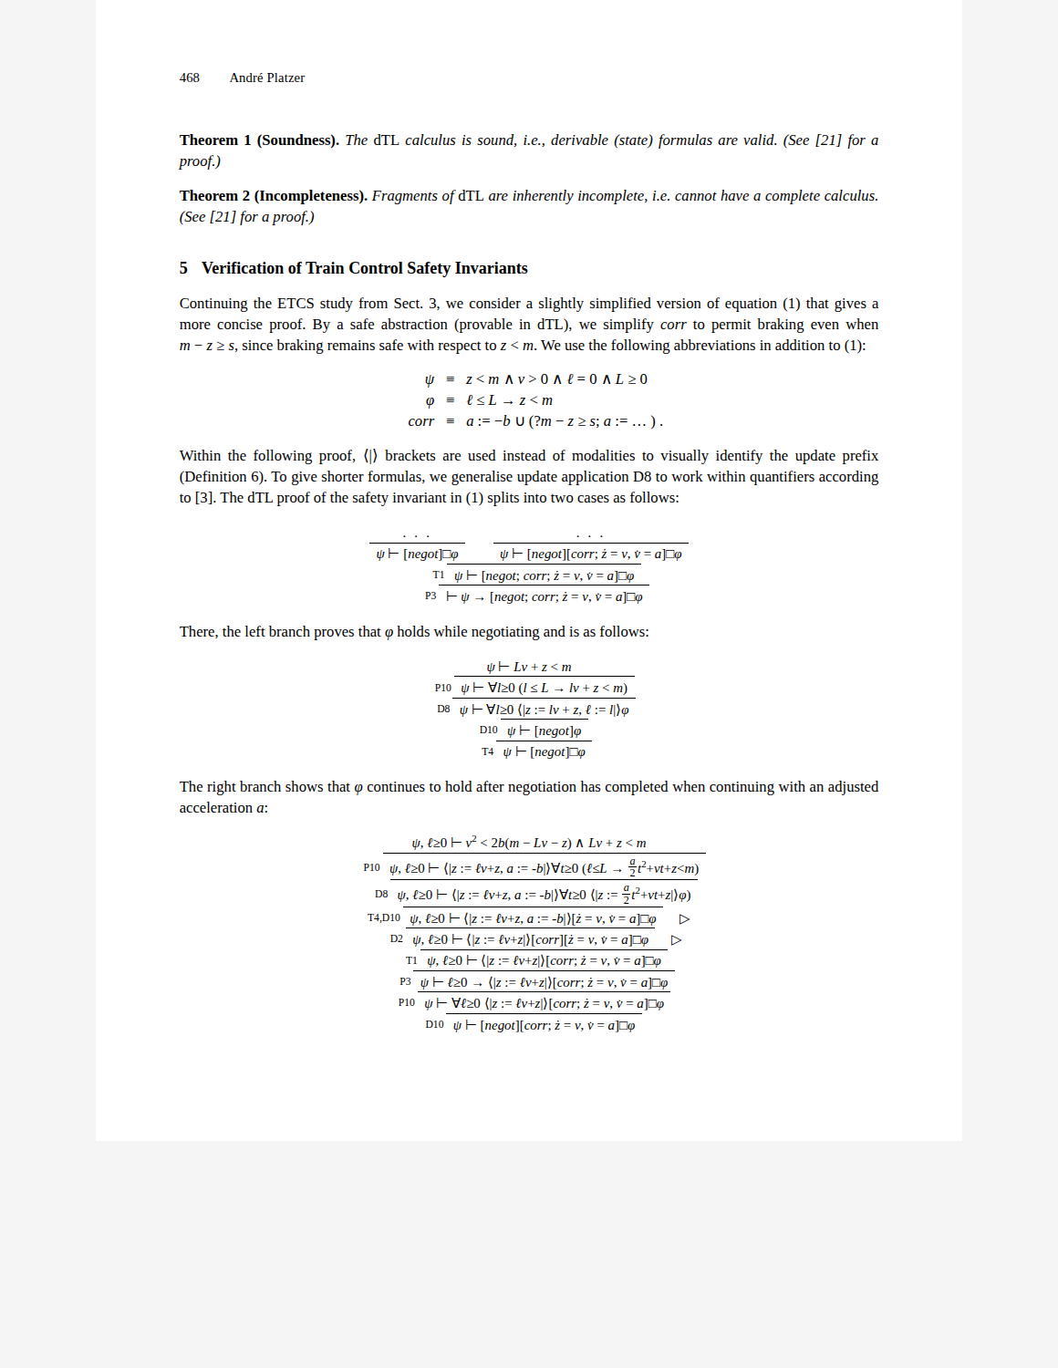468 André Platzer
Theorem 1 (Soundness). The dTL calculus is sound, i.e., derivable (state) formulas are valid. (See [21] for a proof.)
Theorem 2 (Incompleteness). Fragments of dTL are inherently incomplete, i.e. cannot have a complete calculus. (See [21] for a proof.)
5 Verification of Train Control Safety Invariants
Continuing the ETCS study from Sect. 3, we consider a slightly simplified version of equation (1) that gives a more concise proof. By a safe abstraction (provable in dTL), we simplify corr to permit braking even when m − z ≥ s, since braking remains safe with respect to z < m. We use the following abbreviations in addition to (1):
ψ≡z < m ∧ v > 0 ∧ ℓ = 0 ∧ L ≥ 0
φ≡ℓ ≤ L → z < m
corr≡a := −b ∪ (?m − z ≥ s; a := … ) .
Within the following proof, ⟨|⟩ brackets are used instead of modalities to visually identify the update prefix (Definition 6). To give shorter formulas, we generalise update application D8 to work within quantifiers according to [3]. The dTL proof of the safety invariant in (1) splits into two cases as follows:
. . . ψ ⊢ [negot]□φ . . . ψ ⊢ [negot][corr; ż = v, v̇ = a]□φ T1 ψ ⊢ [negot; corr; ż = v, v̇ = a]□φ P3⊢ ψ → [negot; corr; ż = v, v̇ = a]□φ
There, the left branch proves that φ holds while negotiating and is as follows:
ψ ⊢ Lv + z < m P10 ψ ⊢ ∀l≥0 (l ≤ L → lv + z < m) D8 ψ ⊢ ∀l≥0 ⟨|z := lv + z, ℓ := l|⟩φ D10 ψ ⊢ [negot]φ T4 ψ ⊢ [negot]□φ
The right branch shows that φ continues to hold after negotiation has completed when continuing with an adjusted acceleration a:
ψ, ℓ≥0 ⊢ v2 < 2b(m − Lv − z) ∧ Lv + z < m P10 ψ, ℓ≥0 ⊢ ⟨|z := ℓv+z, a := -b|⟩∀t≥0 (ℓ≤L → a 2 t2+vt+z<m) D8 ψ, ℓ≥0 ⊢ ⟨|z := ℓv+z, a := -b|⟩∀t≥0 ⟨|z := a 2 t2+vt+z|⟩φ) T4,D10 ψ, ℓ≥0 ⊢ ⟨|z := ℓv+z, a := -b|⟩[ż = v, v̇ = a]□φ▷ D2 ψ, ℓ≥0 ⊢ ⟨|z := ℓv+z|⟩[corr][ż = v, v̇ = a]□φ▷ T1 ψ, ℓ≥0 ⊢ ⟨|z := ℓv+z|⟩[corr; ż = v, v̇ = a]□φ P3 ψ ⊢ ℓ≥0 → ⟨|z := ℓv+z|⟩[corr; ż = v, v̇ = a]□φ P10 ψ ⊢ ∀ℓ≥0 ⟨|z := ℓv+z|⟩[corr; ż = v, v̇ = a]□φ D10 ψ ⊢ [negot][corr; ż = v, v̇ = a]□φ